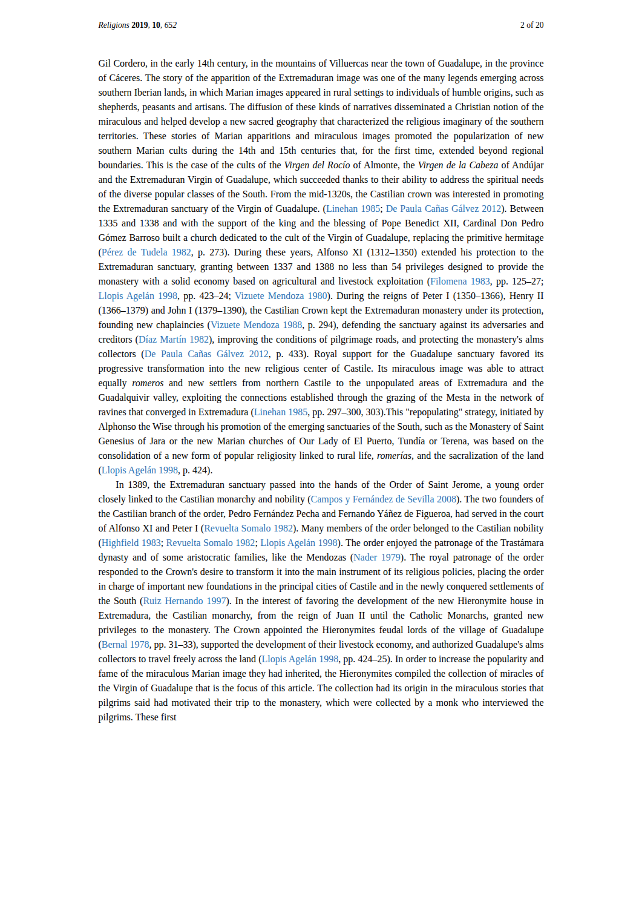Religions 2019, 10, 652 2 of 20
Gil Cordero, in the early 14th century, in the mountains of Villuercas near the town of Guadalupe, in the province of Cáceres. The story of the apparition of the Extremaduran image was one of the many legends emerging across southern Iberian lands, in which Marian images appeared in rural settings to individuals of humble origins, such as shepherds, peasants and artisans. The diffusion of these kinds of narratives disseminated a Christian notion of the miraculous and helped develop a new sacred geography that characterized the religious imaginary of the southern territories. These stories of Marian apparitions and miraculous images promoted the popularization of new southern Marian cults during the 14th and 15th centuries that, for the first time, extended beyond regional boundaries. This is the case of the cults of the Virgen del Rocío of Almonte, the Virgen de la Cabeza of Andújar and the Extremaduran Virgin of Guadalupe, which succeeded thanks to their ability to address the spiritual needs of the diverse popular classes of the South. From the mid-1320s, the Castilian crown was interested in promoting the Extremaduran sanctuary of the Virgin of Guadalupe. (Linehan 1985; De Paula Cañas Gálvez 2012). Between 1335 and 1338 and with the support of the king and the blessing of Pope Benedict XII, Cardinal Don Pedro Gómez Barroso built a church dedicated to the cult of the Virgin of Guadalupe, replacing the primitive hermitage (Pérez de Tudela 1982, p. 273). During these years, Alfonso XI (1312–1350) extended his protection to the Extremaduran sanctuary, granting between 1337 and 1388 no less than 54 privileges designed to provide the monastery with a solid economy based on agricultural and livestock exploitation (Filomena 1983, pp. 125–27; Llopis Agelán 1998, pp. 423–24; Vizuete Mendoza 1980). During the reigns of Peter I (1350–1366), Henry II (1366–1379) and John I (1379–1390), the Castilian Crown kept the Extremaduran monastery under its protection, founding new chaplaincies (Vizuete Mendoza 1988, p. 294), defending the sanctuary against its adversaries and creditors (Díaz Martín 1982), improving the conditions of pilgrimage roads, and protecting the monastery's alms collectors (De Paula Cañas Gálvez 2012, p. 433). Royal support for the Guadalupe sanctuary favored its progressive transformation into the new religious center of Castile. Its miraculous image was able to attract equally romeros and new settlers from northern Castile to the unpopulated areas of Extremadura and the Guadalquivir valley, exploiting the connections established through the grazing of the Mesta in the network of ravines that converged in Extremadura (Linehan 1985, pp. 297–300, 303).This "repopulating" strategy, initiated by Alphonso the Wise through his promotion of the emerging sanctuaries of the South, such as the Monastery of Saint Genesius of Jara or the new Marian churches of Our Lady of El Puerto, Tundía or Terena, was based on the consolidation of a new form of popular religiosity linked to rural life, romerías, and the sacralization of the land (Llopis Agelán 1998, p. 424).
In 1389, the Extremaduran sanctuary passed into the hands of the Order of Saint Jerome, a young order closely linked to the Castilian monarchy and nobility (Campos y Fernández de Sevilla 2008). The two founders of the Castilian branch of the order, Pedro Fernández Pecha and Fernando Yáñez de Figueroa, had served in the court of Alfonso XI and Peter I (Revuelta Somalo 1982). Many members of the order belonged to the Castilian nobility (Highfield 1983; Revuelta Somalo 1982; Llopis Agelán 1998). The order enjoyed the patronage of the Trastámara dynasty and of some aristocratic families, like the Mendozas (Nader 1979). The royal patronage of the order responded to the Crown's desire to transform it into the main instrument of its religious policies, placing the order in charge of important new foundations in the principal cities of Castile and in the newly conquered settlements of the South (Ruiz Hernando 1997). In the interest of favoring the development of the new Hieronymite house in Extremadura, the Castilian monarchy, from the reign of Juan II until the Catholic Monarchs, granted new privileges to the monastery. The Crown appointed the Hieronymites feudal lords of the village of Guadalupe (Bernal 1978, pp. 31–33), supported the development of their livestock economy, and authorized Guadalupe's alms collectors to travel freely across the land (Llopis Agelán 1998, pp. 424–25). In order to increase the popularity and fame of the miraculous Marian image they had inherited, the Hieronymites compiled the collection of miracles of the Virgin of Guadalupe that is the focus of this article. The collection had its origin in the miraculous stories that pilgrims said had motivated their trip to the monastery, which were collected by a monk who interviewed the pilgrims. These first